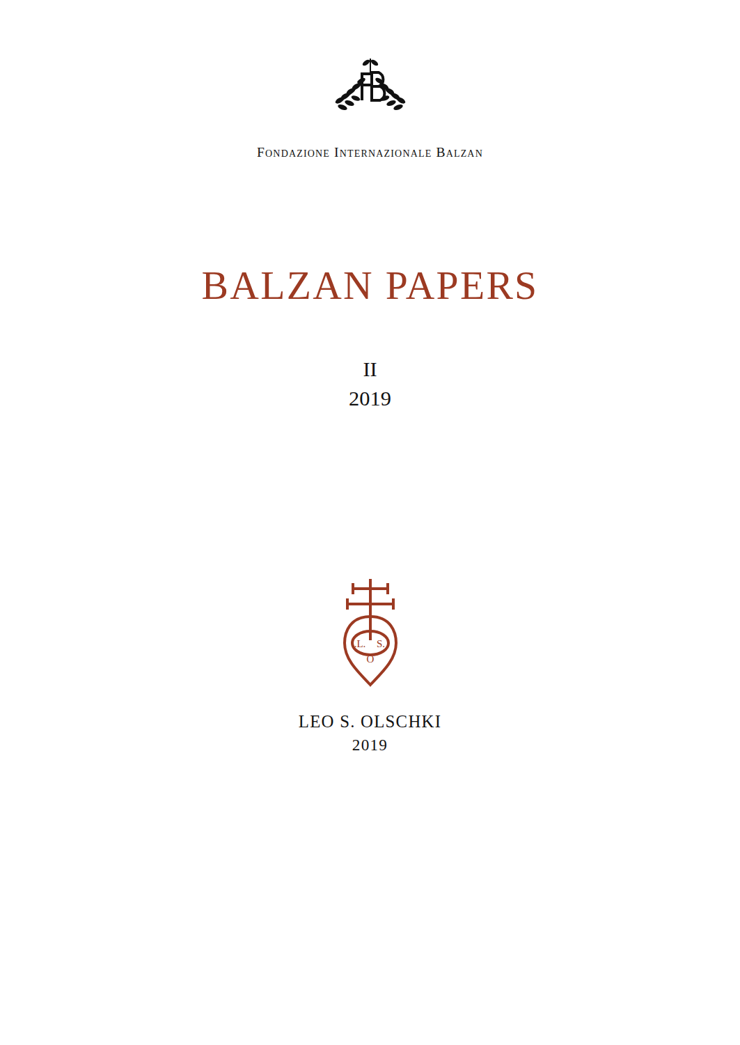Fondazione Internazionale Balzan
BALZAN PAPERS
II 2019
.L. S. O
LEO S. OLSCHKI 2019